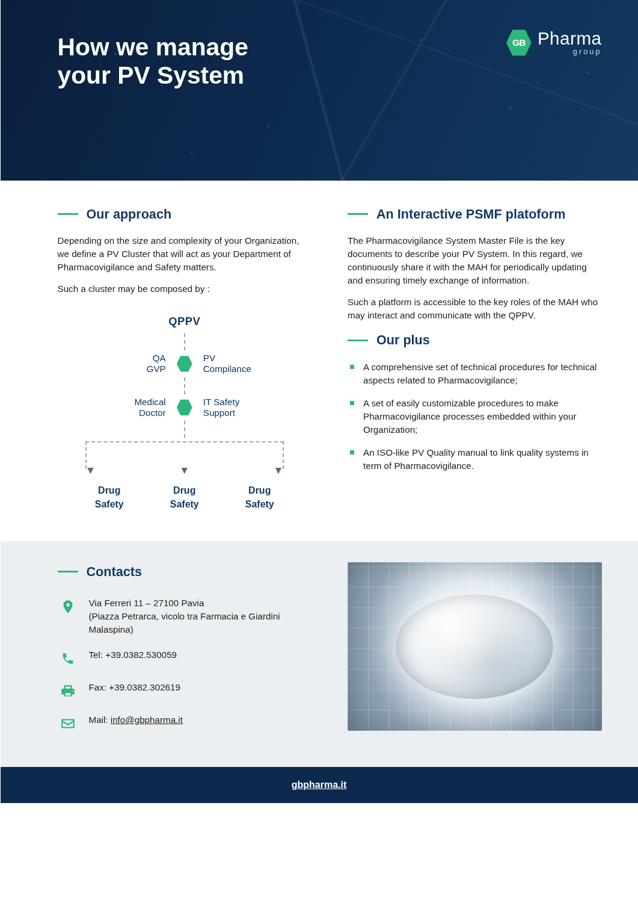How we manage
your PV System
GB
Pharma group
Our approach
Depending on the size and complexity of your Organization, we define a PV Cluster that will act as your Department of Pharmacovigilance and Safety matters.
Such a cluster may be composed by :
QPPV
QA
GVP
PV
Compilance
Medical
Doctor
IT Safety
Support
▼ ▼ ▼
Drug
Safety
Drug
Safety
Drug
Safety
An Interactive PSMF platoform
The Pharmacovigilance System Master File is the key documents to describe your PV System. In this regard, we continuously share it with the MAH for periodically updating and ensuring timely exchange of information.
Such a platform is accessible to the key roles of the MAH who may interact and communicate with the QPPV.
Our plus
A comprehensive set of technical procedures for technical aspects related to Pharmacovigilance;
A set of easily customizable procedures to make Pharmacovigilance processes embedded within your Organization;
An ISO-like PV Quality manual to link quality systems in term of Pharmacovigilance.
Contacts
Via Ferreri 11 – 27100 Pavia
(Piazza Petrarca, vicolo tra Farmacia e Giardini Malaspina)
Tel: +39.0382.530059
Fax: +39.0382.302619
Mail: info@gbpharma.it
gbpharma.it